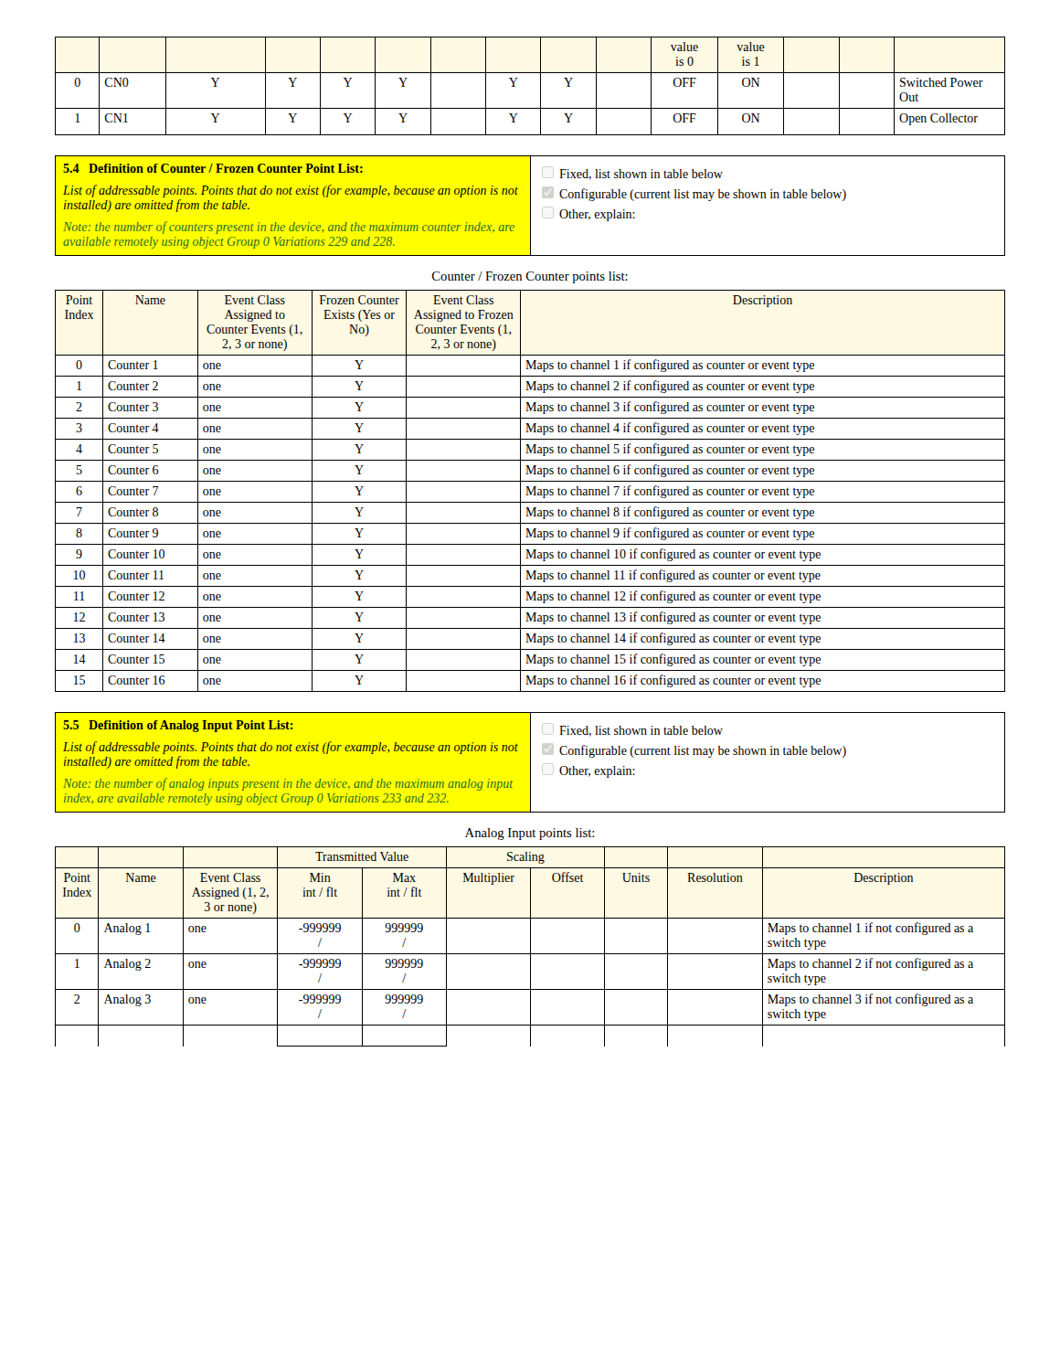| | | | | | | | | | | value is 0 | value is 1 | | | |
| 0 | CN0 | Y | Y | Y | Y | | Y | Y | | OFF | ON | | | Switched Power Out |
| 1 | CN1 | Y | Y | Y | Y | | Y | Y | | OFF | ON | | | Open Collector |
| 5.4 Definition of Counter / Frozen Counter Point List: List of addressable points. Points that do not exist (for example, because an option is not installed) are omitted from the table. Note: the number of counters present in the device, and the maximum counter index, are available remotely using object Group 0 Variations 229 and 228. | Fixed, list shown in table below Configurable (current list may be shown in table below) Other, explain: |
Counter / Frozen Counter points list:
| Point Index | Name | Event Class Assigned to Counter Events (1, 2, 3 or none) | Frozen Counter Exists (Yes or No) | Event Class Assigned to Frozen Counter Events (1, 2, 3 or none) | Description |
| --- | --- | --- | --- | --- | --- |
| 0 | Counter 1 | one | Y | | Maps to channel 1 if configured as counter or event type |
| 1 | Counter 2 | one | Y | | Maps to channel 2 if configured as counter or event type |
| 2 | Counter 3 | one | Y | | Maps to channel 3 if configured as counter or event type |
| 3 | Counter 4 | one | Y | | Maps to channel 4 if configured as counter or event type |
| 4 | Counter 5 | one | Y | | Maps to channel 5 if configured as counter or event type |
| 5 | Counter 6 | one | Y | | Maps to channel 6 if configured as counter or event type |
| 6 | Counter 7 | one | Y | | Maps to channel 7 if configured as counter or event type |
| 7 | Counter 8 | one | Y | | Maps to channel 8 if configured as counter or event type |
| 8 | Counter 9 | one | Y | | Maps to channel 9 if configured as counter or event type |
| 9 | Counter 10 | one | Y | | Maps to channel 10 if configured as counter or event type |
| 10 | Counter 11 | one | Y | | Maps to channel 11 if configured as counter or event type |
| 11 | Counter 12 | one | Y | | Maps to channel 12 if configured as counter or event type |
| 12 | Counter 13 | one | Y | | Maps to channel 13 if configured as counter or event type |
| 13 | Counter 14 | one | Y | | Maps to channel 14 if configured as counter or event type |
| 14 | Counter 15 | one | Y | | Maps to channel 15 if configured as counter or event type |
| 15 | Counter 16 | one | Y | | Maps to channel 16 if configured as counter or event type |
| 5.5 Definition of Analog Input Point List: List of addressable points. Points that do not exist (for example, because an option is not installed) are omitted from the table. Note: the number of analog inputs present in the device, and the maximum analog input index, are available remotely using object Group 0 Variations 233 and 232. | Fixed, list shown in table below Configurable (current list may be shown in table below) Other, explain: |
Analog Input points list:
| | | | Transmitted Value | Scaling | | | |
| Point Index | Name | Event Class Assigned (1, 2, 3 or none) | Min int / flt | Max int / flt | Multiplier | Offset | Units | Resolution | Description |
| 0 | Analog 1 | one | -999999 / | 999999 / | | | | | Maps to channel 1 if not configured as a switch type |
| 1 | Analog 2 | one | -999999 / | 999999 / | | | | | Maps to channel 2 if not configured as a switch type |
| 2 | Analog 3 | one | -999999 / | 999999 / | | | | | Maps to channel 3 if not configured as a switch type |